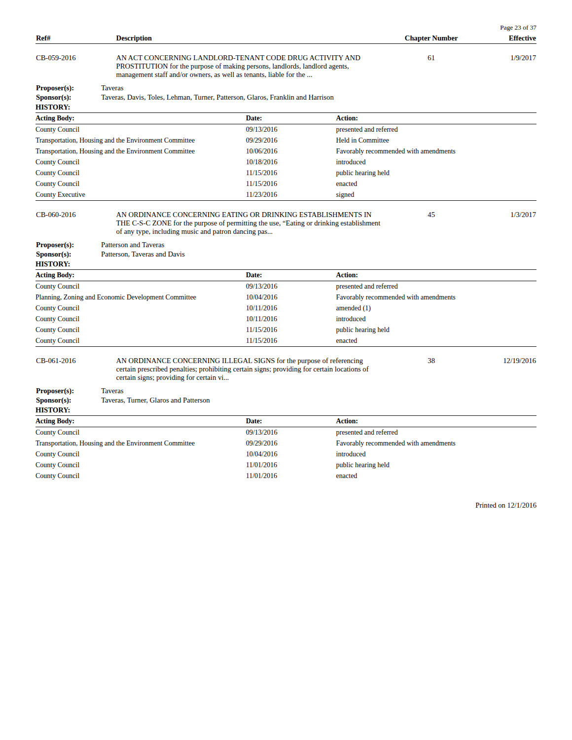Page 23 of 37
| Ref# | Description | Chapter Number | Effective |
| CB-059-2016 | AN ACT CONCERNING LANDLORD-TENANT CODE DRUG ACTIVITY AND PROSTITUTION for the purpose of making persons, landlords, landlord agents, management staff and/or owners, as well as tenants, liable for the ... | 61 | 1/9/2017 |
| Proposer(s): | Taveras |
| Sponsor(s): | Taveras, Davis, Toles, Lehman, Turner, Patterson, Glaros, Franklin and Harrison |
HISTORY:
| Acting Body: | Date: | Action: |
| --- | --- | --- |
| County Council | 09/13/2016 | presented and referred |
| Transportation, Housing and the Environment Committee | 09/29/2016 | Held in Committee |
| Transportation, Housing and the Environment Committee | 10/06/2016 | Favorably recommended with amendments |
| County Council | 10/18/2016 | introduced |
| County Council | 11/15/2016 | public hearing held |
| County Council | 11/15/2016 | enacted |
| County Executive | 11/23/2016 | signed |
| CB-060-2016 | AN ORDINANCE CONCERNING EATING OR DRINKING ESTABLISHMENTS IN THE C-S-C ZONE for the purpose of permitting the use, “Eating or drinking establishment of any type, including music and patron dancing pas... | 45 | 1/3/2017 |
| Proposer(s): | Patterson and Taveras |
| Sponsor(s): | Patterson, Taveras and Davis |
HISTORY:
| Acting Body: | Date: | Action: |
| --- | --- | --- |
| County Council | 09/13/2016 | presented and referred |
| Planning, Zoning and Economic Development Committee | 10/04/2016 | Favorably recommended with amendments |
| County Council | 10/11/2016 | amended (1) |
| County Council | 10/11/2016 | introduced |
| County Council | 11/15/2016 | public hearing held |
| County Council | 11/15/2016 | enacted |
| CB-061-2016 | AN ORDINANCE CONCERNING ILLEGAL SIGNS for the purpose of referencing certain prescribed penalties; prohibiting certain signs; providing for certain locations of certain signs; providing for certain vi... | 38 | 12/19/2016 |
| Proposer(s): | Taveras |
| Sponsor(s): | Taveras, Turner, Glaros and Patterson |
HISTORY:
| Acting Body: | Date: | Action: |
| --- | --- | --- |
| County Council | 09/13/2016 | presented and referred |
| Transportation, Housing and the Environment Committee | 09/29/2016 | Favorably recommended with amendments |
| County Council | 10/04/2016 | introduced |
| County Council | 11/01/2016 | public hearing held |
| County Council | 11/01/2016 | enacted |
Printed on 12/1/2016